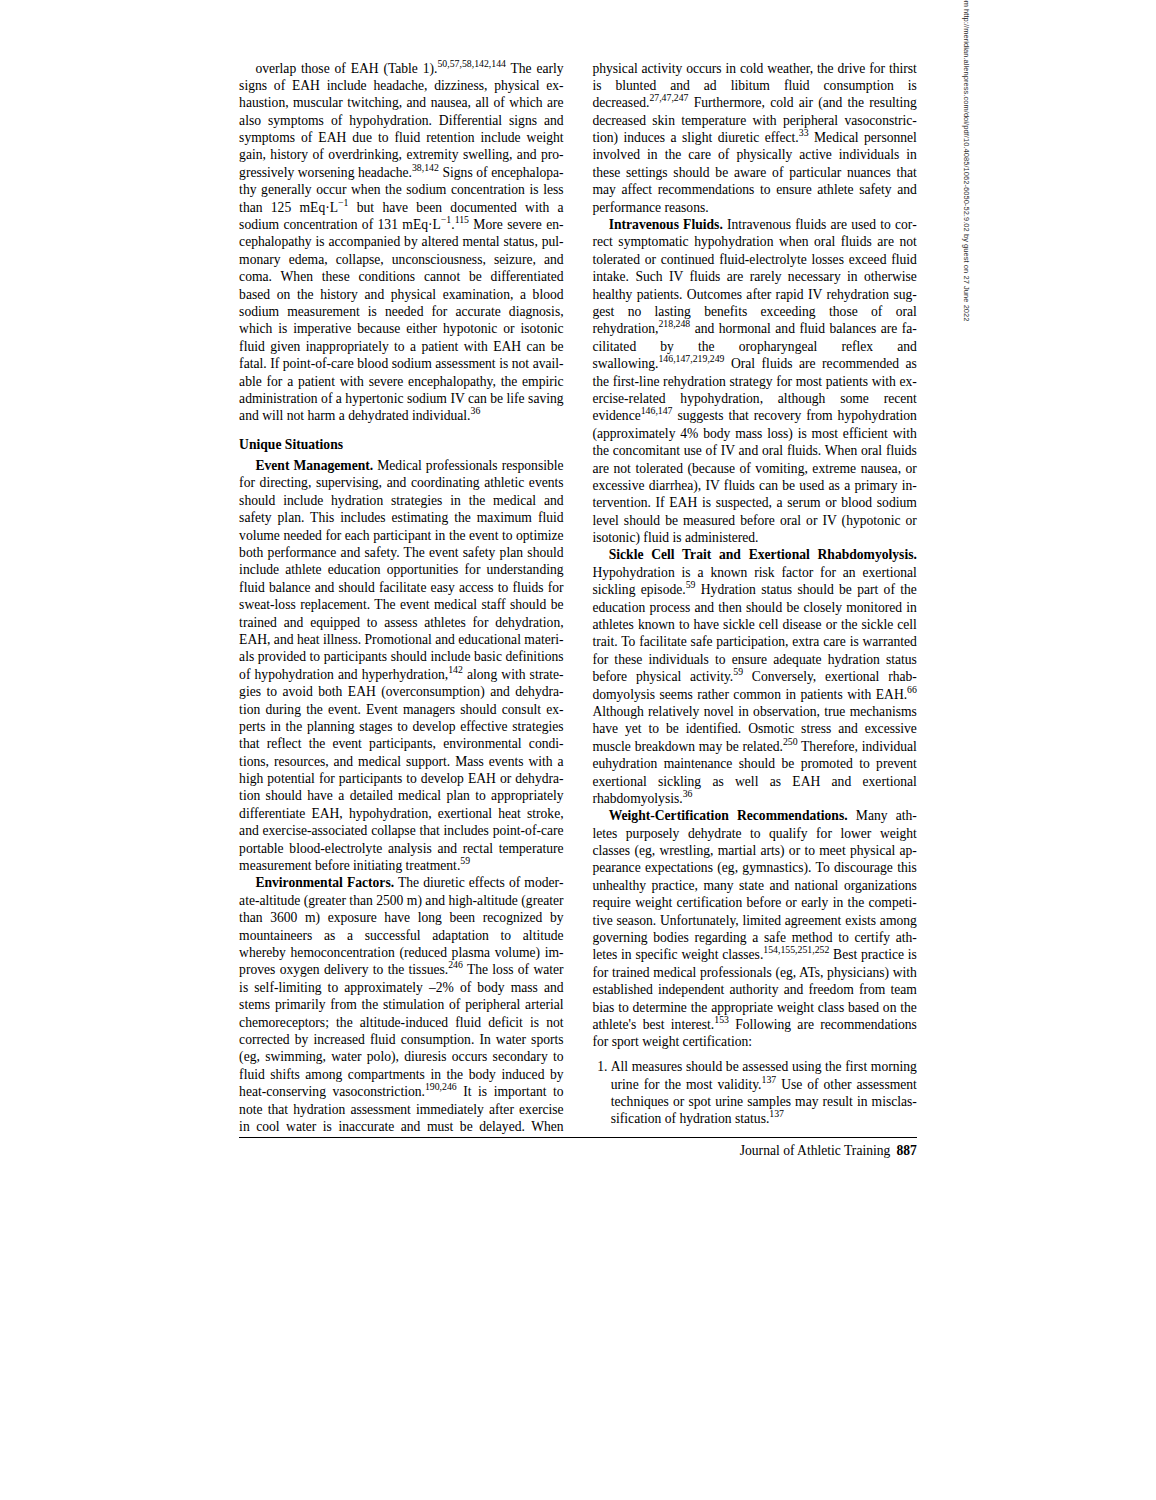Downloaded from http://meridian.allenpress.com/doi/pdf/10.4085/1062-6050-52.9.02 by guest on 27 June 2022
overlap those of EAH (Table 1).50,57,58,142,144 The early signs of EAH include headache, dizziness, physical exhaustion, muscular twitching, and nausea, all of which are also symptoms of hypohydration. Differential signs and symptoms of EAH due to fluid retention include weight gain, history of overdrinking, extremity swelling, and progressively worsening headache.38,142 Signs of encephalopathy generally occur when the sodium concentration is less than 125 mEq·L−1 but have been documented with a sodium concentration of 131 mEq·L−1.115 More severe encephalopathy is accompanied by altered mental status, pulmonary edema, collapse, unconsciousness, seizure, and coma. When these conditions cannot be differentiated based on the history and physical examination, a blood sodium measurement is needed for accurate diagnosis, which is imperative because either hypotonic or isotonic fluid given inappropriately to a patient with EAH can be fatal. If point-of-care blood sodium assessment is not available for a patient with severe encephalopathy, the empiric administration of a hypertonic sodium IV can be life saving and will not harm a dehydrated individual.36
Unique Situations
Event Management. Medical professionals responsible for directing, supervising, and coordinating athletic events should include hydration strategies in the medical and safety plan. This includes estimating the maximum fluid volume needed for each participant in the event to optimize both performance and safety. The event safety plan should include athlete education opportunities for understanding fluid balance and should facilitate easy access to fluids for sweat-loss replacement. The event medical staff should be trained and equipped to assess athletes for dehydration, EAH, and heat illness. Promotional and educational materials provided to participants should include basic definitions of hypohydration and hyperhydration,142 along with strategies to avoid both EAH (overconsumption) and dehydration during the event. Event managers should consult experts in the planning stages to develop effective strategies that reflect the event participants, environmental conditions, resources, and medical support. Mass events with a high potential for participants to develop EAH or dehydration should have a detailed medical plan to appropriately differentiate EAH, hypohydration, exertional heat stroke, and exercise-associated collapse that includes point-of-care portable blood-electrolyte analysis and rectal temperature measurement before initiating treatment.59
Environmental Factors. The diuretic effects of moderate-altitude (greater than 2500 m) and high-altitude (greater than 3600 m) exposure have long been recognized by mountaineers as a successful adaptation to altitude whereby hemoconcentration (reduced plasma volume) improves oxygen delivery to the tissues.246 The loss of water is self-limiting to approximately –2% of body mass and stems primarily from the stimulation of peripheral arterial chemoreceptors; the altitude-induced fluid deficit is not corrected by increased fluid consumption. In water sports (eg, swimming, water polo), diuresis occurs secondary to fluid shifts among compartments in the body induced by heat-conserving vasoconstriction.190,246 It is important to note that hydration assessment immediately after exercise in cool water is inaccurate and must be delayed. When physical activity occurs in cold weather, the drive for thirst is blunted and ad libitum fluid consumption is decreased.27,47,247 Furthermore, cold air (and the resulting decreased skin temperature with peripheral vasoconstriction) induces a slight diuretic effect.33 Medical personnel involved in the care of physically active individuals in these settings should be aware of particular nuances that may affect recommendations to ensure athlete safety and performance reasons.
Intravenous Fluids. Intravenous fluids are used to correct symptomatic hypohydration when oral fluids are not tolerated or continued fluid-electrolyte losses exceed fluid intake. Such IV fluids are rarely necessary in otherwise healthy patients. Outcomes after rapid IV rehydration suggest no lasting benefits exceeding those of oral rehydration,218,248 and hormonal and fluid balances are facilitated by the oropharyngeal reflex and swallowing.146,147,219,249 Oral fluids are recommended as the first-line rehydration strategy for most patients with exercise-related hypohydration, although some recent evidence146,147 suggests that recovery from hypohydration (approximately 4% body mass loss) is most efficient with the concomitant use of IV and oral fluids. When oral fluids are not tolerated (because of vomiting, extreme nausea, or excessive diarrhea), IV fluids can be used as a primary intervention. If EAH is suspected, a serum or blood sodium level should be measured before oral or IV (hypotonic or isotonic) fluid is administered.
Sickle Cell Trait and Exertional Rhabdomyolysis. Hypohydration is a known risk factor for an exertional sickling episode.59 Hydration status should be part of the education process and then should be closely monitored in athletes known to have sickle cell disease or the sickle cell trait. To facilitate safe participation, extra care is warranted for these individuals to ensure adequate hydration status before physical activity.59 Conversely, exertional rhabdomyolysis seems rather common in patients with EAH.66 Although relatively novel in observation, true mechanisms have yet to be identified. Osmotic stress and excessive muscle breakdown may be related.250 Therefore, individual euhydration maintenance should be promoted to prevent exertional sickling as well as EAH and exertional rhabdomyolysis.36
Weight-Certification Recommendations. Many athletes purposely dehydrate to qualify for lower weight classes (eg, wrestling, martial arts) or to meet physical appearance expectations (eg, gymnastics). To discourage this unhealthy practice, many state and national organizations require weight certification before or early in the competitive season. Unfortunately, limited agreement exists among governing bodies regarding a safe method to certify athletes in specific weight classes.154,155,251,252 Best practice is for trained medical professionals (eg, ATs, physicians) with established independent authority and freedom from team bias to determine the appropriate weight class based on the athlete's best interest.153 Following are recommendations for sport weight certification:
All measures should be assessed using the first morning urine for the most validity.137 Use of other assessment techniques or spot urine samples may result in misclassification of hydration status.137
Journal of Athletic Training887